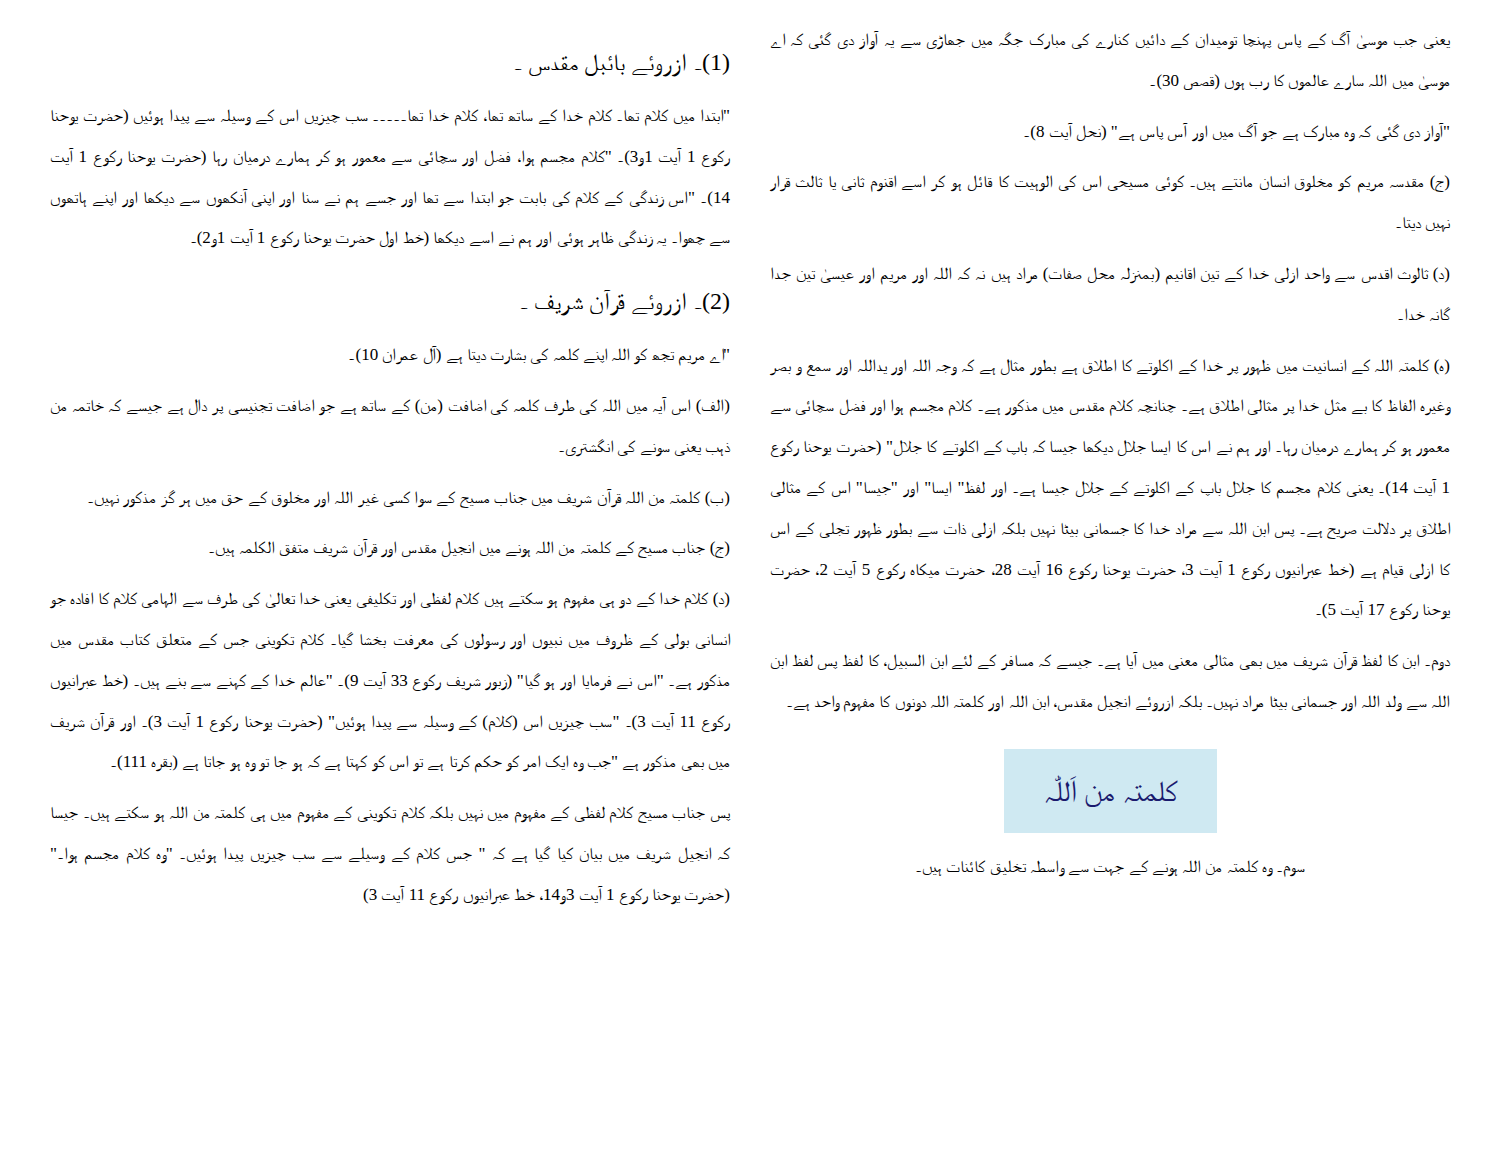یعنی جب موسیٰ آگ کے پاس پہنچا تومیدان کے دائیں کنارے کی مبارک جگہ میں جھاڑی سے یہ آواز دی گئی کہ اے موسیٰ میں اللہ سارے عالموں کا رب ہوں (قصص 30)۔
"آواز دی گئی کہ وہ مبارک ہے جو آگ میں اور آس پاس ہے" (نحل آیت 8)۔
(ج) مقدسہ مریم کو مخلوق انسان مانتے ہیں۔ کوئی مسیحی اس کی الوہیت کا قائل ہو کر اسے اقنوم ثانی یا ثالث قرار نہیں دیتا۔
(د) ثالوث اقدس سے واحد ازلی خدا کے تین اقانیم (بمنزلہ محل صفات) مراد ہیں نہ کہ اللہ اور مریم اور عیسیٰ تین جدا گانہ خدا۔
(ہ) کلمتہ اللہ کے انسانیت میں ظہور پر خدا کے اکلوتے کا اطلاق ہے بطور مثال ہے کہ وجہ اللہ اور یداللہ اور سمع و بصر وغیرہ الفاظ کا بے مثل خدا پر مثالی اطلاق ہے۔ چنانچہ کلام مقدس میں مذکور ہے۔ کلام مجسم ہوا اور فضل سچائی سے معمور ہو کر ہمارے درمیان رہا۔ اور ہم نے اس کا ایسا جلال دیکھا جیسا کہ باپ کے اکلوتے کا جلال" (حضرت یوحنا رکوع 1 آیت 14)۔ یعنی کلام مجسم کا جلال باپ کے اکلوتے کے جلال جیسا ہے۔ اور لفظ" ایسا" اور "جیسا" اس کے مثالی اطلاق پر دلالت صریح ہے۔ پس ابن اللہ سے مراد خدا کا جسمانی بیٹا نہیں بلکہ ازلی ذات سے بطور ظہور تجلی کے اس کا ازلی قیام ہے (خط عبرانیوں رکوع 1 آیت 3، حضرت یوحنا رکوع 16 آیت 28، حضرت میکاہ رکوع 5 آیت 2، حضرت یوحنا رکوع 17 آیت 5)۔
دوم۔ ابن کا لفظ قرآن شریف میں بھی مثالی معنی میں آیا ہے۔ جیسے کہ مسافر کے لئے ابن السبیل، کا لفظ پس لفظ ابن اللہ سے ولد اللہ اور جسمانی بیٹا مراد نہیں۔ بلکہ ازروئے انجیل مقدس، ابن اللہ اور کلمتہ اللہ دونوں کا مفہوم واحد ہے۔
کلمتہ من اَللّٰہ
سوم۔ وہ کلمتہ من اللہ ہونے کے جہت سے واسطہ تخلیق کائنات ہیں۔
(1)۔ ازروئے بائبل مقدس ۔
"ابتدا میں کلام تھا۔ کلام خدا کے ساتھ تھا، کلام خدا تھا۔۔۔۔۔ سب چیزیں اس کے وسیلہ سے پیدا ہوئیں (حضرت یوحنا رکوع 1 آیت 1و3)۔ "کلام مجسم ہوا، فضل اور سچائی سے معمور ہو کر ہمارے درمیان رہا (حضرت یوحنا رکوع 1 آیت 14)۔ "اس زندگی کے کلام کی بابت جو ابتدا سے تھا اور جسے ہم نے سنا اور اپنی آنکھوں سے دیکھا اور اپنے ہاتھوں سے چھوا۔ یہ زندگی ظاہر ہوئی اور ہم نے اسے دیکھا (خط اول حضرت یوحنا رکوع 1 آیت 1و2)۔
(2)۔ ازروئے قرآن شریف ۔
"اے مریم تجھ کو اللہ اپنے کلمہ کی بشارت دیتا ہے (آل عمران 10)۔
(الف) اس آیہ میں اللہ کی طرف کلمہ کی اضافت (من) کے ساتھ ہے جو اضافت تجنیسی پر دال ہے جیسے کہ خاتمہ من ذہب یعنی سونے کی انگشتری۔
(ب) کلمتہ من اللہ قرآن شریف میں جناب مسیح کے سوا کسی غیر اللہ اور مخلوق کے حق میں ہر گز مذکور نہیں۔
(ج) جناب مسیح کے کلمتہ من اللہ ہونے میں انجیل مقدس اور قرآن شریف متفق الکلمہ ہیں۔
(د) کلام خدا کے دو ہی مفہوم ہو سکتے ہیں کلام لفظی اور تکلیفی یعنی خدا تعالیٰ کی طرف سے الہامی کلام کا افادہ جو انسانی بولی کے ظروف میں نبیوں اور رسولوں کی معرفت بخشا گیا۔ کلام تکوینی جس کے متعلق کتاب مقدس میں مذکور ہے۔ "اس نے فرمایا اور ہو گیا" (زبور شریف رکوع 33 آیت 9)۔ "عالم خدا کے کہنے سے بنے ہیں۔ (خط عبرانیوں رکوع 11 آیت 3)۔ "سب چیزیں اس (کلام) کے وسیلہ سے پیدا ہوئیں" (حضرت یوحنا رکوع 1 آیت 3)۔ اور قرآن شریف میں بھی مذکور ہے "جب وہ ایک امر کو حکم کرتا ہے تو اس کو کہتا ہے کہ ہو جا تو وہ ہو جاتا ہے (بقرہ 111)۔
پس جناب مسیح کلام لفظی کے مفہوم میں نہیں بلکہ کلام تکوینی کے مفہوم میں ہی کلمتہ من اللہ ہو سکتے ہیں۔ جیسا کہ انجیل شریف میں بیان کیا گیا ہے کہ " جس کلام کے وسیلے سے سب چیزیں پیدا ہوئیں۔ "وہ کلام مجسم ہوا۔" (حضرت یوحنا رکوع 1 آیت 3و14، خط عبرانیوں رکوع 11 آیت 3)